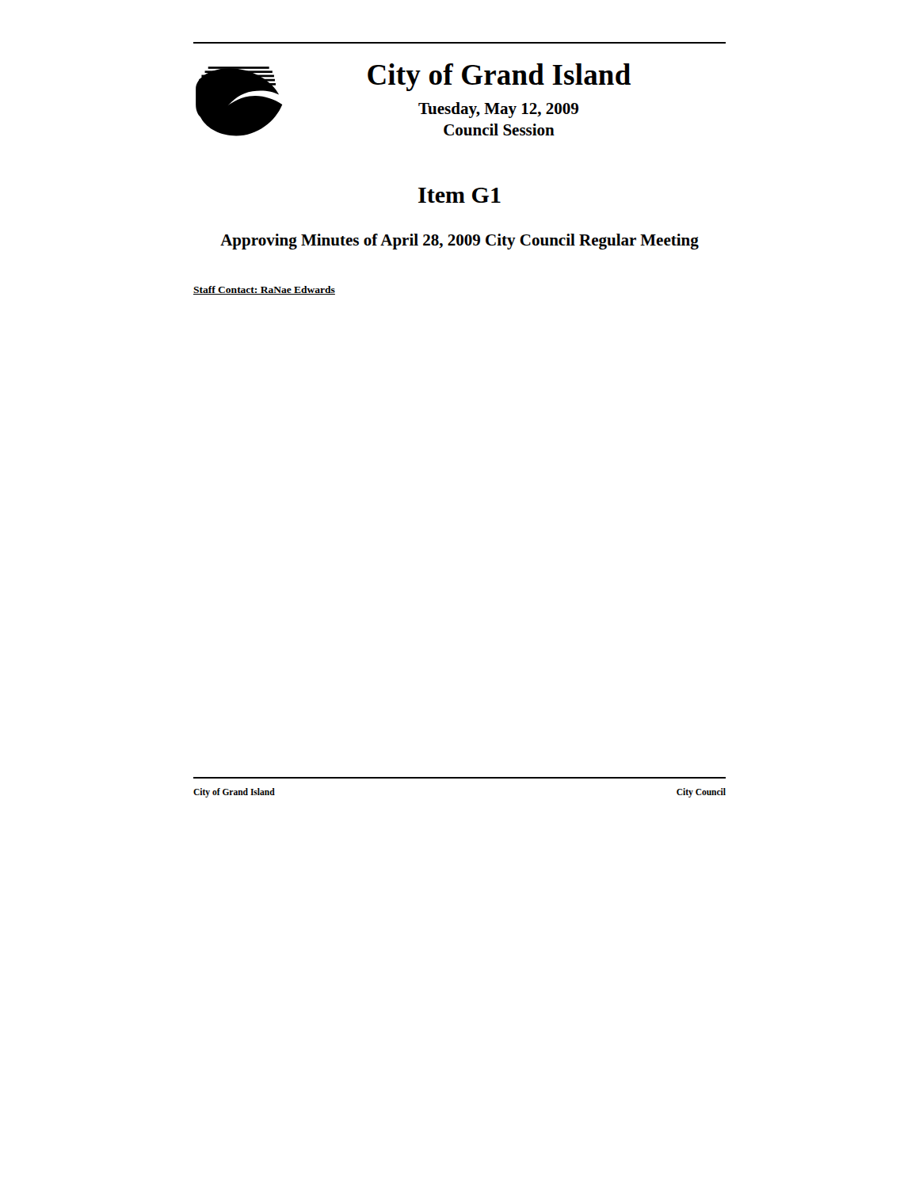City of Grand Island
Tuesday, May 12, 2009
Council Session
Item G1
Approving Minutes of April 28, 2009 City Council Regular Meeting
Staff Contact: RaNae Edwards
City of Grand Island
City Council